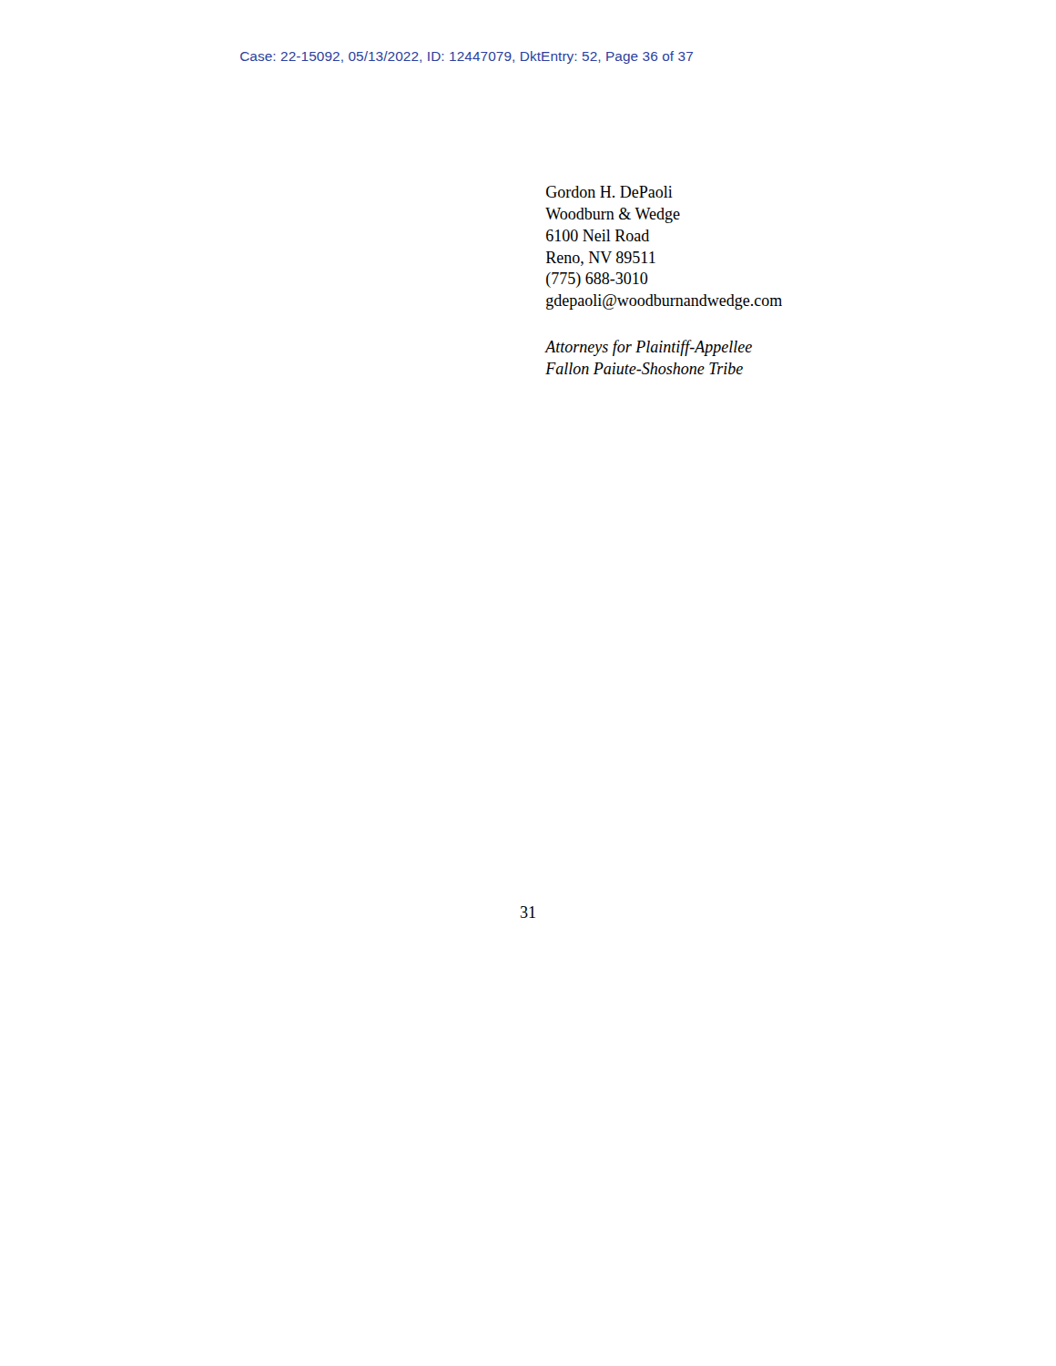Case: 22-15092, 05/13/2022, ID: 12447079, DktEntry: 52, Page 36 of 37
Gordon H. DePaoli
Woodburn & Wedge
6100 Neil Road
Reno, NV 89511
(775) 688-3010
gdepaoli@woodburnandwedge.com
Attorneys for Plaintiff-Appellee
Fallon Paiute-Shoshone Tribe
31